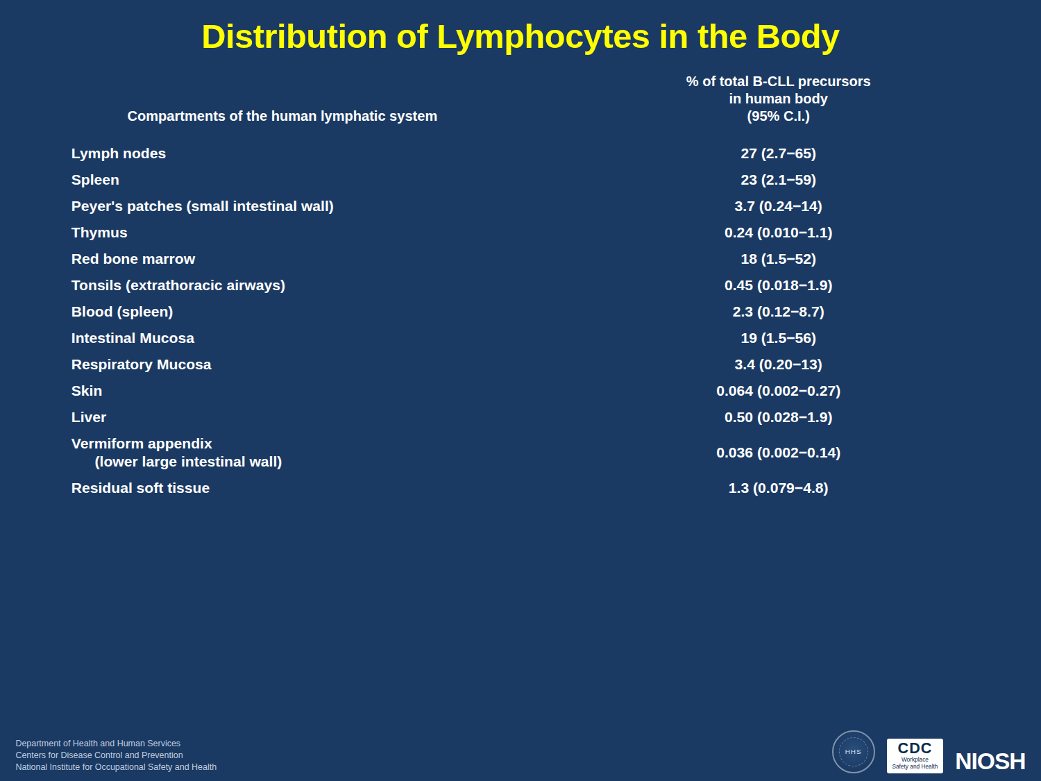Distribution of Lymphocytes in the Body
| Compartments of the human lymphatic system | % of total B-CLL precursors in human body (95% C.I.) |
| --- | --- |
| Lymph nodes | 27 (2.7−65) |
| Spleen | 23 (2.1−59) |
| Peyer's patches (small intestinal wall) | 3.7 (0.24−14) |
| Thymus | 0.24 (0.010−1.1) |
| Red bone marrow | 18 (1.5−52) |
| Tonsils (extrathoracic airways) | 0.45 (0.018−1.9) |
| Blood (spleen) | 2.3 (0.12−8.7) |
| Intestinal Mucosa | 19 (1.5−56) |
| Respiratory Mucosa | 3.4 (0.20−13) |
| Skin | 0.064 (0.002−0.27) |
| Liver | 0.50 (0.028−1.9) |
| Vermiform appendix (lower large intestinal wall) | 0.036 (0.002−0.14) |
| Residual soft tissue | 1.3 (0.079−4.8) |
Department of Health and Human Services
Centers for Disease Control and Prevention
National Institute for Occupational Safety and Health
CDC
Workplace
Safety and Health
NIOSH